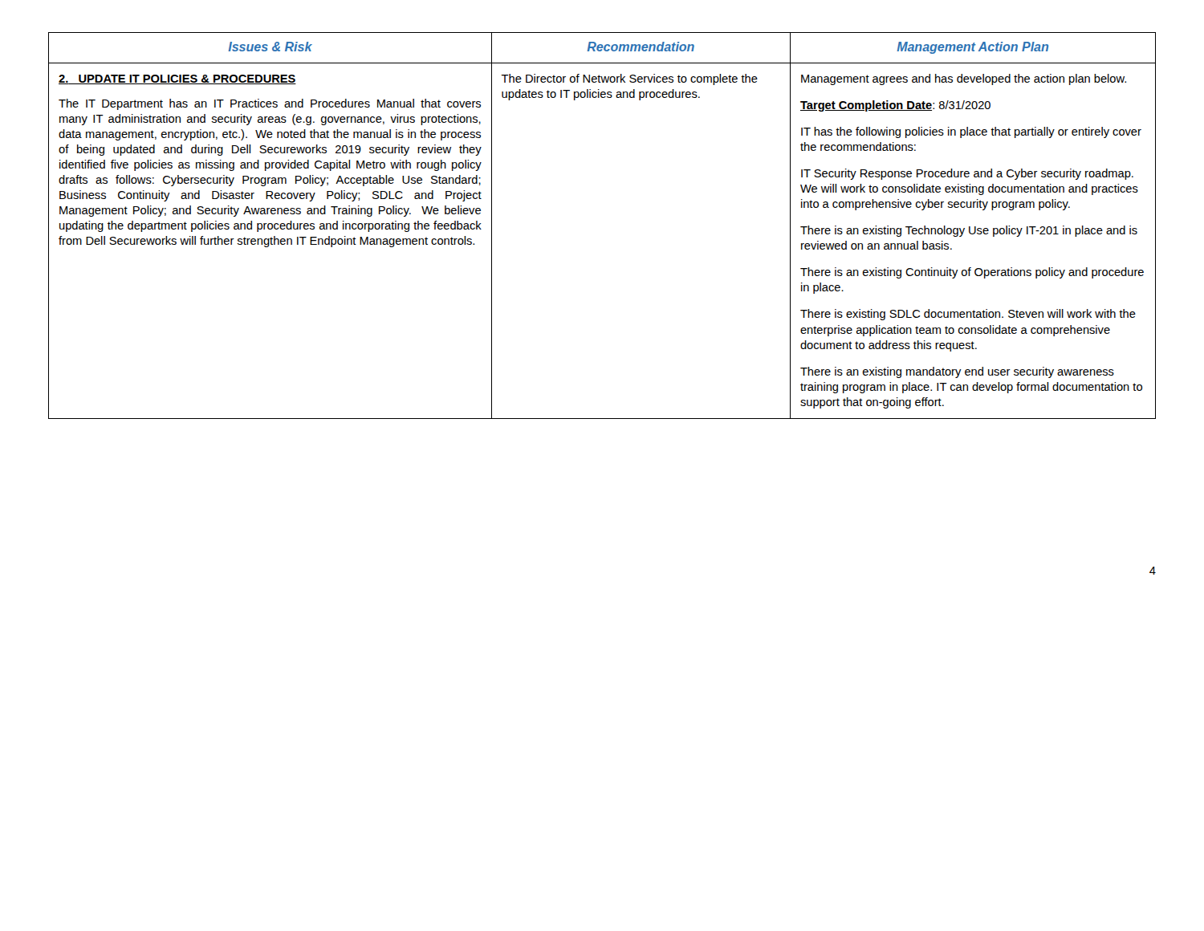| Issues & Risk | Recommendation | Management Action Plan |
| --- | --- | --- |
| 2. UPDATE IT POLICIES & PROCEDURES The IT Department has an IT Practices and Procedures Manual that covers many IT administration and security areas (e.g. governance, virus protections, data management, encryption, etc.). We noted that the manual is in the process of being updated and during Dell Secureworks 2019 security review they identified five policies as missing and provided Capital Metro with rough policy drafts as follows: Cybersecurity Program Policy; Acceptable Use Standard; Business Continuity and Disaster Recovery Policy; SDLC and Project Management Policy; and Security Awareness and Training Policy. We believe updating the department policies and procedures and incorporating the feedback from Dell Secureworks will further strengthen IT Endpoint Management controls. | The Director of Network Services to complete the updates to IT policies and procedures. | Management agrees and has developed the action plan below. Target Completion Date : 8/31/2020 IT has the following policies in place that partially or entirely cover the recommendations: IT Security Response Procedure and a Cyber security roadmap. We will work to consolidate existing documentation and practices into a comprehensive cyber security program policy. There is an existing Technology Use policy IT-201 in place and is reviewed on an annual basis. There is an existing Continuity of Operations policy and procedure in place. There is existing SDLC documentation. Steven will work with the enterprise application team to consolidate a comprehensive document to address this request. There is an existing mandatory end user security awareness training program in place. IT can develop formal documentation to support that on-going effort. |
4